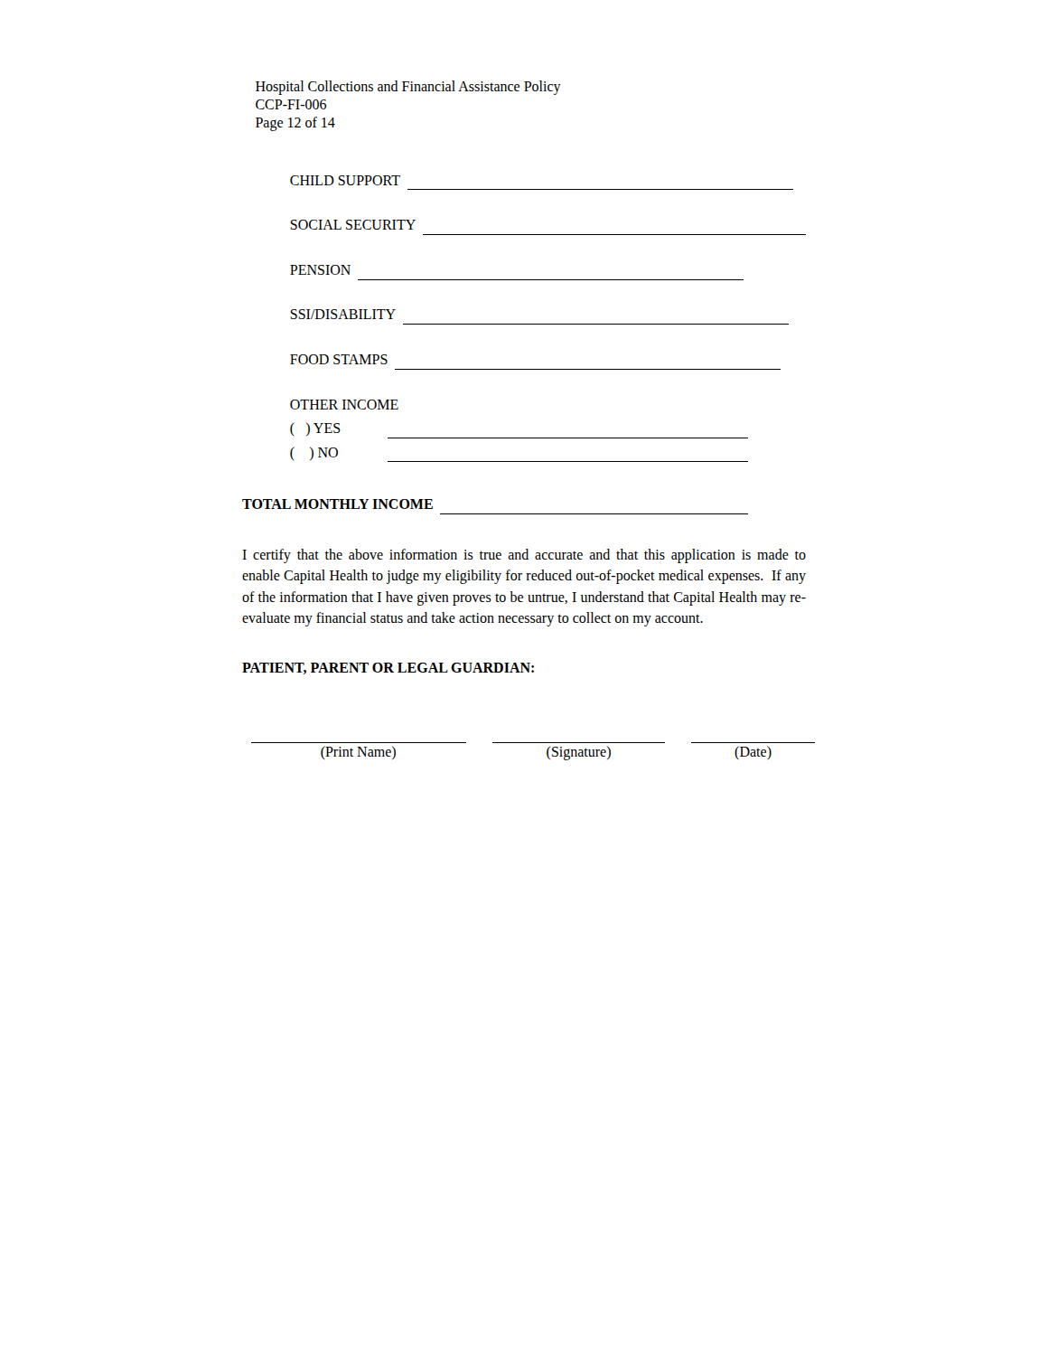Hospital Collections and Financial Assistance Policy
CCP-FI-006
Page 12 of 14
CHILD SUPPORT
SOCIAL SECURITY
PENSION
SSI/DISABILITY
FOOD STAMPS
OTHER INCOME
( ) YES
( ) NO
TOTAL MONTHLY INCOME
I certify that the above information is true and accurate and that this application is made to enable Capital Health to judge my eligibility for reduced out-of-pocket medical expenses. If any of the information that I have given proves to be untrue, I understand that Capital Health may re-evaluate my financial status and take action necessary to collect on my account.
PATIENT, PARENT OR LEGAL GUARDIAN:
| (Print Name) | | (Signature) | | (Date) |